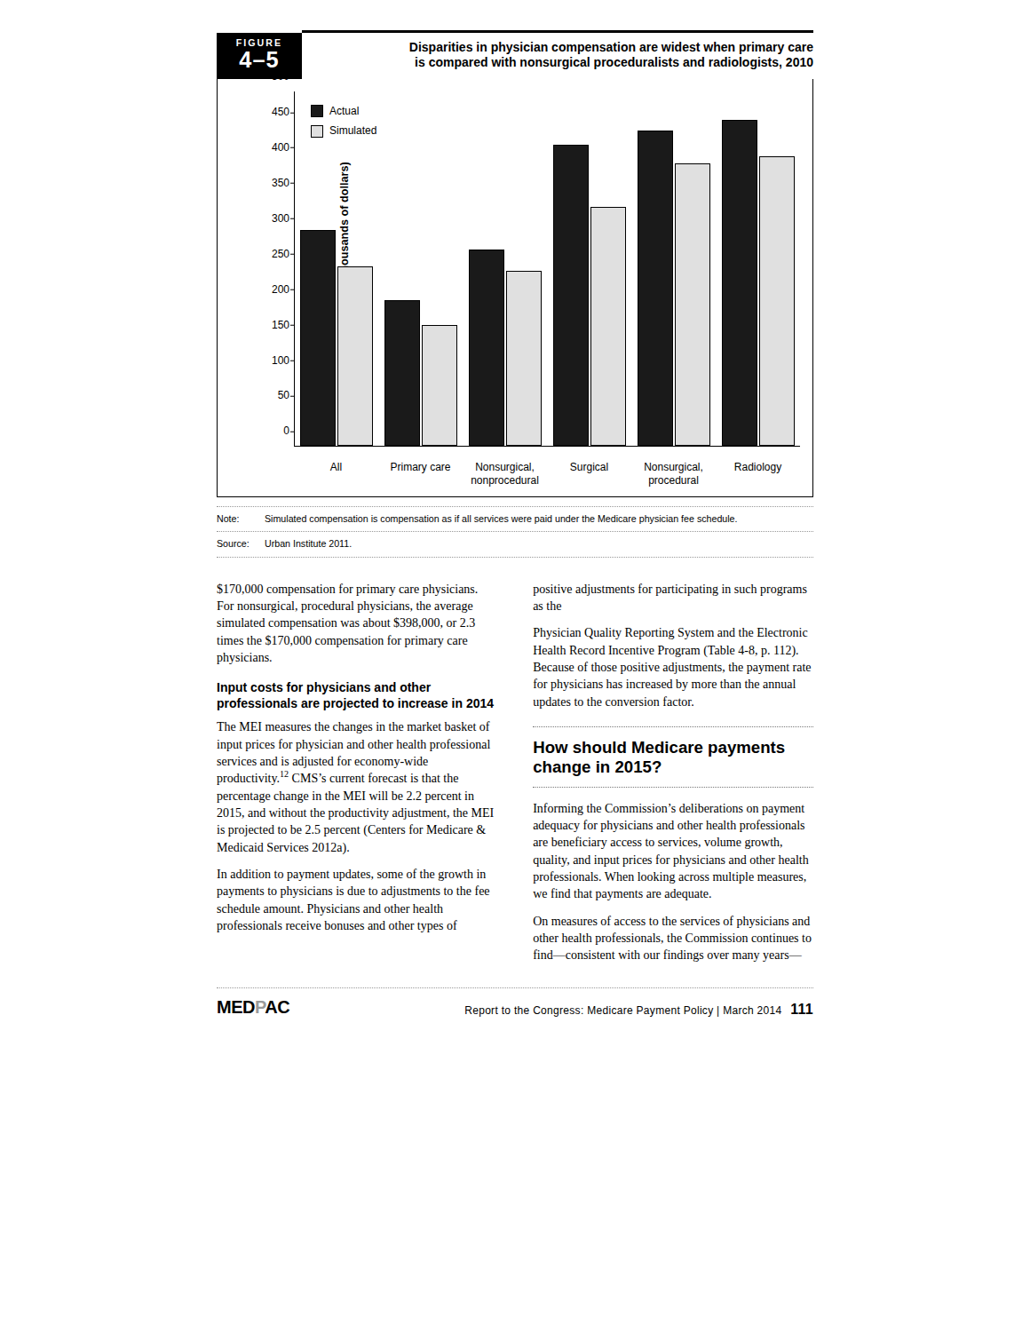FIGURE 4–5
Disparities in physician compensation are widest when primary care
is compared with nonsurgical proceduralists and radiologists, 2010
Annual compensation (in thousands of dollars)
500
450
400
350
300
250
200
150
100
50
0
Actual
Simulated
All
Primary care
Nonsurgical,
nonprocedural
Surgical
Nonsurgical,
procedural
Radiology
Note:
Simulated compensation is compensation as if all services were paid under the Medicare physician fee schedule.
Source:
Urban Institute 2011.
$170,000 compensation for primary care physicians. For nonsurgical, procedural physicians, the average simulated compensation was about $398,000, or 2.3 times the $170,000 compensation for primary care physicians.
Input costs for physicians and other professionals are projected to increase in 2014
The MEI measures the changes in the market basket of input prices for physician and other health professional services and is adjusted for economy-wide productivity.12 CMS’s current forecast is that the percentage change in the MEI will be 2.2 percent in 2015, and without the productivity adjustment, the MEI is projected to be 2.5 percent (Centers for Medicare & Medicaid Services 2012a).
In addition to payment updates, some of the growth in payments to physicians is due to adjustments to the fee schedule amount. Physicians and other health professionals receive bonuses and other types of positive adjustments for participating in such programs as the
Physician Quality Reporting System and the Electronic Health Record Incentive Program (Table 4-8, p. 112). Because of those positive adjustments, the payment rate for physicians has increased by more than the annual updates to the conversion factor.
How should Medicare payments change in 2015?
Informing the Commission’s deliberations on payment adequacy for physicians and other health professionals are beneficiary access to services, volume growth, quality, and input prices for physicians and other health professionals. When looking across multiple measures, we find that payments are adequate.
On measures of access to the services of physicians and other health professionals, the Commission continues to find—consistent with our findings over many years—
MEDPAC
Report to the Congress: Medicare Payment Policy | March 2014 111